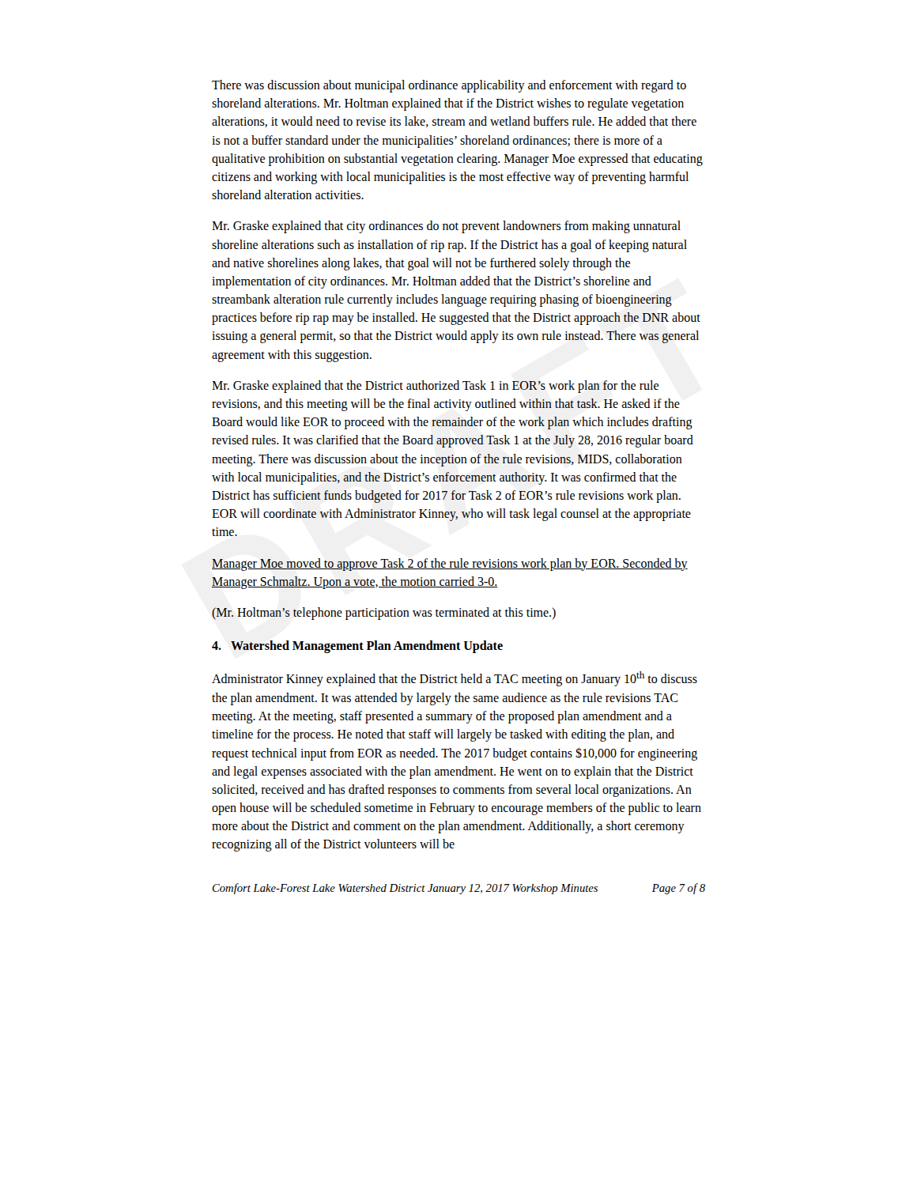DRAFT
There was discussion about municipal ordinance applicability and enforcement with regard to shoreland alterations. Mr. Holtman explained that if the District wishes to regulate vegetation alterations, it would need to revise its lake, stream and wetland buffers rule. He added that there is not a buffer standard under the municipalities’ shoreland ordinances; there is more of a qualitative prohibition on substantial vegetation clearing. Manager Moe expressed that educating citizens and working with local municipalities is the most effective way of preventing harmful shoreland alteration activities.
Mr. Graske explained that city ordinances do not prevent landowners from making unnatural shoreline alterations such as installation of rip rap. If the District has a goal of keeping natural and native shorelines along lakes, that goal will not be furthered solely through the implementation of city ordinances. Mr. Holtman added that the District’s shoreline and streambank alteration rule currently includes language requiring phasing of bioengineering practices before rip rap may be installed. He suggested that the District approach the DNR about issuing a general permit, so that the District would apply its own rule instead. There was general agreement with this suggestion.
Mr. Graske explained that the District authorized Task 1 in EOR’s work plan for the rule revisions, and this meeting will be the final activity outlined within that task. He asked if the Board would like EOR to proceed with the remainder of the work plan which includes drafting revised rules. It was clarified that the Board approved Task 1 at the July 28, 2016 regular board meeting. There was discussion about the inception of the rule revisions, MIDS, collaboration with local municipalities, and the District’s enforcement authority. It was confirmed that the District has sufficient funds budgeted for 2017 for Task 2 of EOR’s rule revisions work plan. EOR will coordinate with Administrator Kinney, who will task legal counsel at the appropriate time.
Manager Moe moved to approve Task 2 of the rule revisions work plan by EOR. Seconded by Manager Schmaltz. Upon a vote, the motion carried 3-0.
(Mr. Holtman’s telephone participation was terminated at this time.)
4. Watershed Management Plan Amendment Update
Administrator Kinney explained that the District held a TAC meeting on January 10th to discuss the plan amendment. It was attended by largely the same audience as the rule revisions TAC meeting. At the meeting, staff presented a summary of the proposed plan amendment and a timeline for the process. He noted that staff will largely be tasked with editing the plan, and request technical input from EOR as needed. The 2017 budget contains $10,000 for engineering and legal expenses associated with the plan amendment. He went on to explain that the District solicited, received and has drafted responses to comments from several local organizations. An open house will be scheduled sometime in February to encourage members of the public to learn more about the District and comment on the plan amendment. Additionally, a short ceremony recognizing all of the District volunteers will be
Comfort Lake-Forest Lake Watershed District January 12, 2017 Workshop Minutes Page 7 of 8